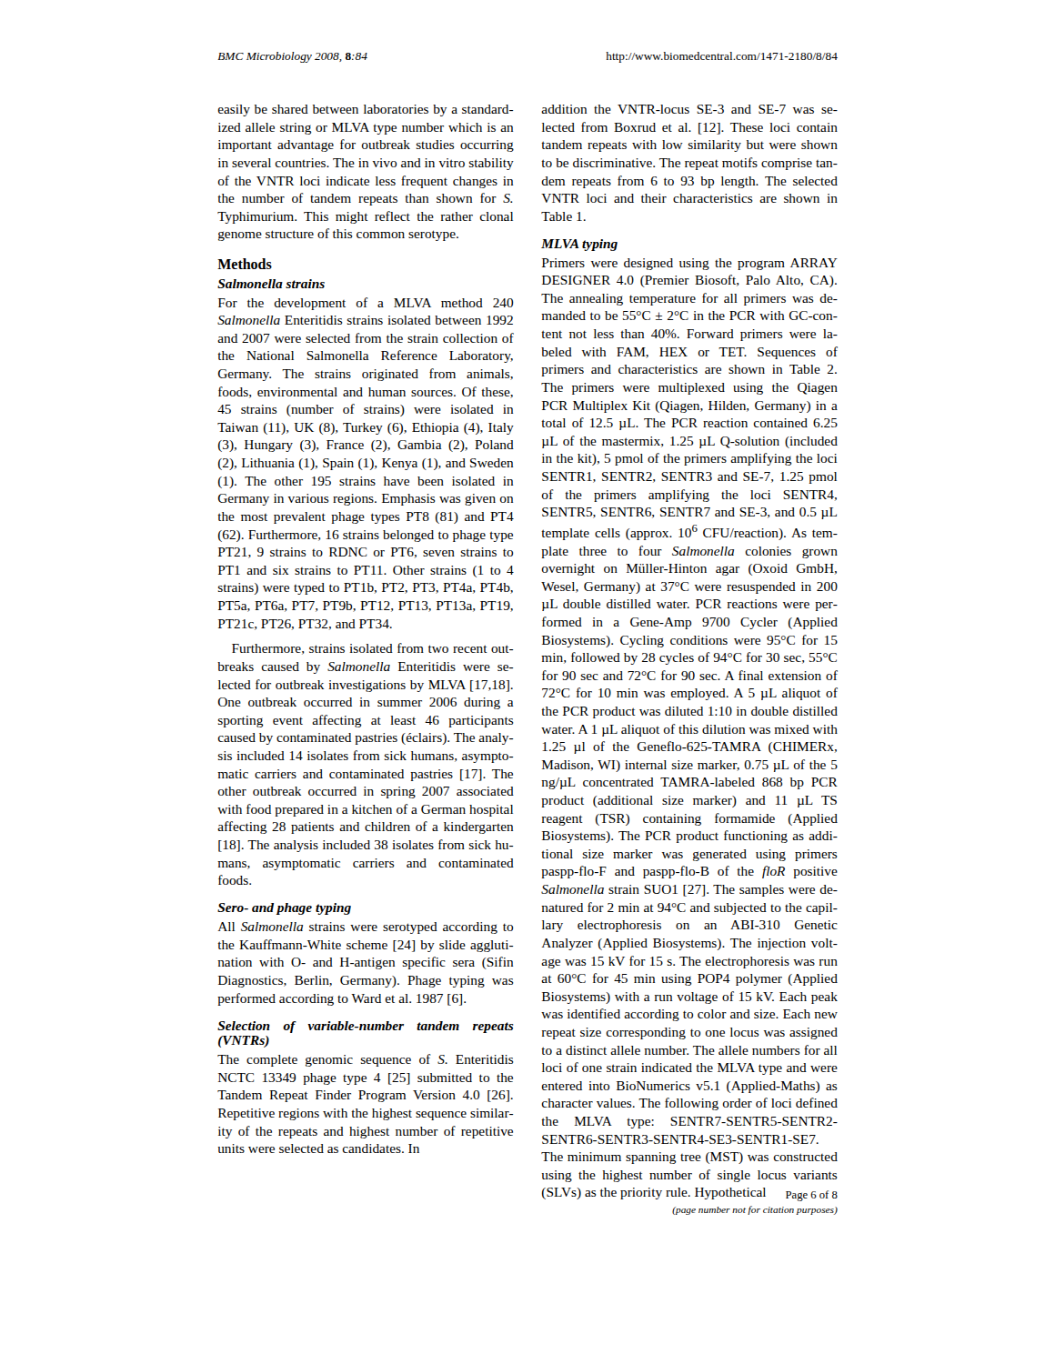BMC Microbiology 2008, 8:84
http://www.biomedcentral.com/1471-2180/8/84
easily be shared between laboratories by a standardized allele string or MLVA type number which is an important advantage for outbreak studies occurring in several countries. The in vivo and in vitro stability of the VNTR loci indicate less frequent changes in the number of tandem repeats than shown for S. Typhimurium. This might reflect the rather clonal genome structure of this common serotype.
Methods
Salmonella strains
For the development of a MLVA method 240 Salmonella Enteritidis strains isolated between 1992 and 2007 were selected from the strain collection of the National Salmonella Reference Laboratory, Germany. The strains originated from animals, foods, environmental and human sources. Of these, 45 strains (number of strains) were isolated in Taiwan (11), UK (8), Turkey (6), Ethiopia (4), Italy (3), Hungary (3), France (2), Gambia (2), Poland (2), Lithuania (1), Spain (1), Kenya (1), and Sweden (1). The other 195 strains have been isolated in Germany in various regions. Emphasis was given on the most prevalent phage types PT8 (81) and PT4 (62). Furthermore, 16 strains belonged to phage type PT21, 9 strains to RDNC or PT6, seven strains to PT1 and six strains to PT11. Other strains (1 to 4 strains) were typed to PT1b, PT2, PT3, PT4a, PT4b, PT5a, PT6a, PT7, PT9b, PT12, PT13, PT13a, PT19, PT21c, PT26, PT32, and PT34.
Furthermore, strains isolated from two recent outbreaks caused by Salmonella Enteritidis were selected for outbreak investigations by MLVA [17,18]. One outbreak occurred in summer 2006 during a sporting event affecting at least 46 participants caused by contaminated pastries (éclairs). The analysis included 14 isolates from sick humans, asymptomatic carriers and contaminated pastries [17]. The other outbreak occurred in spring 2007 associated with food prepared in a kitchen of a German hospital affecting 28 patients and children of a kindergarten [18]. The analysis included 38 isolates from sick humans, asymptomatic carriers and contaminated foods.
Sero- and phage typing
All Salmonella strains were serotyped according to the Kauffmann-White scheme [24] by slide agglutination with O- and H-antigen specific sera (Sifin Diagnostics, Berlin, Germany). Phage typing was performed according to Ward et al. 1987 [6].
Selection of variable-number tandem repeats (VNTRs)
The complete genomic sequence of S. Enteritidis NCTC 13349 phage type 4 [25] submitted to the Tandem Repeat Finder Program Version 4.0 [26]. Repetitive regions with the highest sequence similarity of the repeats and highest number of repetitive units were selected as candidates. In
addition the VNTR-locus SE-3 and SE-7 was selected from Boxrud et al. [12]. These loci contain tandem repeats with low similarity but were shown to be discriminative. The repeat motifs comprise tandem repeats from 6 to 93 bp length. The selected VNTR loci and their characteristics are shown in Table 1.
MLVA typing
Primers were designed using the program ARRAY DESIGNER 4.0 (Premier Biosoft, Palo Alto, CA). The annealing temperature for all primers was demanded to be 55°C ± 2°C in the PCR with GC-content not less than 40%. Forward primers were labeled with FAM, HEX or TET. Sequences of primers and characteristics are shown in Table 2. The primers were multiplexed using the Qiagen PCR Multiplex Kit (Qiagen, Hilden, Germany) in a total of 12.5 µL. The PCR reaction contained 6.25 µL of the mastermix, 1.25 µL Q-solution (included in the kit), 5 pmol of the primers amplifying the loci SENTR1, SENTR2, SENTR3 and SE-7, 1.25 pmol of the primers amplifying the loci SENTR4, SENTR5, SENTR6, SENTR7 and SE-3, and 0.5 µL template cells (approx. 106 CFU/reaction). As template three to four Salmonella colonies grown overnight on Müller-Hinton agar (Oxoid GmbH, Wesel, Germany) at 37°C were resuspended in 200 µL double distilled water. PCR reactions were performed in a Gene-Amp 9700 Cycler (Applied Biosystems). Cycling conditions were 95°C for 15 min, followed by 28 cycles of 94°C for 30 sec, 55°C for 90 sec and 72°C for 90 sec. A final extension of 72°C for 10 min was employed. A 5 µL aliquot of the PCR product was diluted 1:10 in double distilled water. A 1 µL aliquot of this dilution was mixed with 1.25 µl of the Geneflo-625-TAMRA (CHIMERx, Madison, WI) internal size marker, 0.75 µL of the 5 ng/µL concentrated TAMRA-labeled 868 bp PCR product (additional size marker) and 11 µL TS reagent (TSR) containing formamide (Applied Biosystems). The PCR product functioning as additional size marker was generated using primers paspp-flo-F and paspp-flo-B of the floR positive Salmonella strain SUO1 [27]. The samples were denatured for 2 min at 94°C and subjected to the capillary electrophoresis on an ABI-310 Genetic Analyzer (Applied Biosystems). The injection voltage was 15 kV for 15 s. The electrophoresis was run at 60°C for 45 min using POP4 polymer (Applied Biosystems) with a run voltage of 15 kV. Each peak was identified according to color and size. Each new repeat size corresponding to one locus was assigned to a distinct allele number. The allele numbers for all loci of one strain indicated the MLVA type and were entered into BioNumerics v5.1 (Applied-Maths) as character values. The following order of loci defined the MLVA type: SENTR7-SENTR5-SENTR2-SENTR6-SENTR3-SENTR4-SE3-SENTR1-SE7. The minimum spanning tree (MST) was constructed using the highest number of single locus variants (SLVs) as the priority rule. Hypothetical
Page 6 of 8
(page number not for citation purposes)